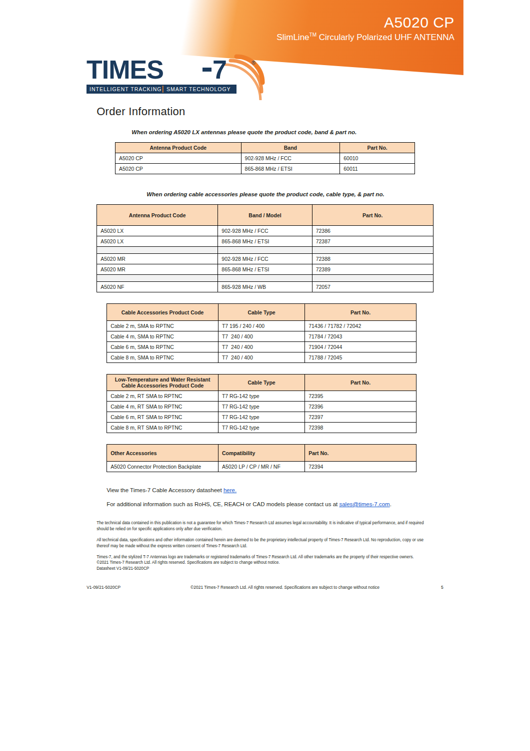A5020 CP
SlimLineTM Circularly Polarized UHF ANTENNA
TIMES 7 ® INTELLIGENT TRACKING SMART TECHNOLOGY
Order Information
When ordering A5020 LX antennas please quote the product code, band & part no.
| Antenna Product Code | Band | Part No. |
| --- | --- | --- |
| A5020 CP | 902-928 MHz / FCC | 60010 |
| A5020 CP | 865-868 MHz / ETSI | 60011 |
When ordering cable accessories please quote the product code, cable type, & part no.
| Antenna Product Code | Band / Model | Part No. |
| --- | --- | --- |
| A5020 LX | 902-928 MHz / FCC | 72386 |
| A5020 LX | 865-868 MHz / ETSI | 72387 |
| A5020 MR | 902-928 MHz / FCC | 72388 |
| A5020 MR | 865-868 MHz / ETSI | 72389 |
| A5020 NF | 865-928 MHz / WB | 72057 |
| Cable Accessories Product Code | Cable Type | Part No. |
| --- | --- | --- |
| Cable 2 m, SMA to RPTNC | T7 195 / 240 / 400 | 71436 / 71782 / 72042 |
| Cable 4 m, SMA to RPTNC | T7 240 / 400 | 71784 / 72043 |
| Cable 6 m, SMA to RPTNC | T7 240 / 400 | 71904 / 72044 |
| Cable 8 m, SMA to RPTNC | T7 240 / 400 | 71788 / 72045 |
| Low-Temperature and Water Resistant Cable Accessories Product Code | Cable Type | Part No. |
| --- | --- | --- |
| Cable 2 m, RT SMA to RPTNC | T7 RG-142 type | 72395 |
| Cable 4 m, RT SMA to RPTNC | T7 RG-142 type | 72396 |
| Cable 6 m, RT SMA to RPTNC | T7 RG-142 type | 72397 |
| Cable 8 m, RT SMA to RPTNC | T7 RG-142 type | 72398 |
| Other Accessories | Compatibility | Part No. |
| --- | --- | --- |
| A5020 Connector Protection Backplate | A5020 LP / CP / MR / NF | 72394 |
View the Times-7 Cable Accessory datasheet here.
For additional information such as RoHS, CE, REACH or CAD models please contact us at sales@times-7.com.
The technical data contained in this publication is not a guarantee for which Times-7 Research Ltd assumes legal accountability. It is indicative of typical performance, and if required should be relied on for specific applications only after due verification.
All technical data, specifications and other information contained herein are deemed to be the proprietary intellectual property of Times-7 Research Ltd. No reproduction, copy or use thereof may be made without the express written consent of Times-7 Research Ltd.
Times-7, and the stylized T-7 Antennas logo are trademarks or registered trademarks of Times-7 Research Ltd. All other trademarks are the property of their respective owners.
©2021 Times-7 Research Ltd. All rights reserved. Specifications are subject to change without notice.
Datasheet V1-09/21-5020CP
V1-09/21-5020CP
©2021 Times-7 Research Ltd. All rights reserved. Specifications are subject to change without notice
5